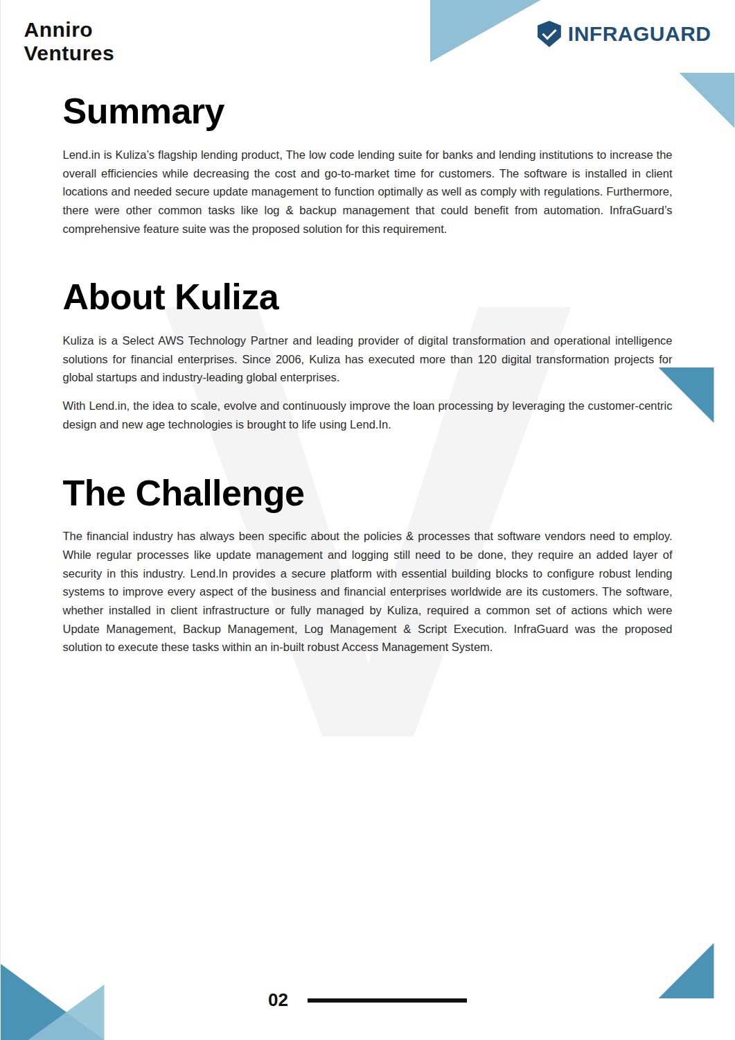V
Anniro Ventures
INFRA GUARD
Summary
Lend.in is Kuliza’s flagship lending product, The low code lending suite for banks and lending institutions to increase the overall efficiencies while decreasing the cost and go-to-market time for customers. The software is installed in client locations and needed secure update management to function optimally as well as comply with regulations. Furthermore, there were other common tasks like log & backup management that could benefit from automation. InfraGuard’s comprehensive feature suite was the proposed solution for this requirement.
About Kuliza
Kuliza is a Select AWS Technology Partner and leading provider of digital transformation and operational intelligence solutions for financial enterprises. Since 2006, Kuliza has executed more than 120 digital transformation projects for global startups and industry-leading global enterprises.
With Lend.in, the idea to scale, evolve and continuously improve the loan processing by leveraging the customer-centric design and new age technologies is brought to life using Lend.In.
The Challenge
The financial industry has always been specific about the policies & processes that software vendors need to employ. While regular processes like update management and logging still need to be done, they require an added layer of security in this industry. Lend.ln provides a secure platform with essential building blocks to configure robust lending systems to improve every aspect of the business and financial enterprises worldwide are its customers. The software, whether installed in client infrastructure or fully managed by Kuliza, required a common set of actions which were Update Management, Backup Management, Log Management & Script Execution. InfraGuard was the proposed solution to execute these tasks within an in-built robust Access Management System.
02